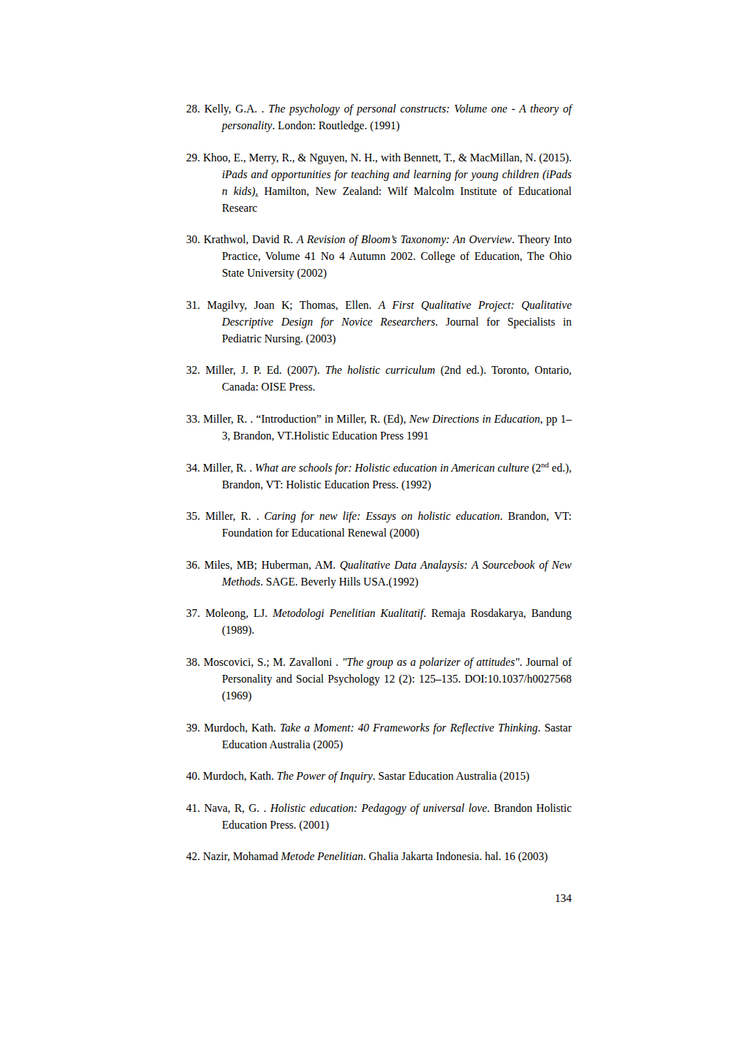28. Kelly, G.A. . The psychology of personal constructs: Volume one - A theory of personality. London: Routledge. (1991)
29. Khoo, E., Merry, R., & Nguyen, N. H., with Bennett, T., & MacMillan, N. (2015). iPads and opportunities for teaching and learning for young children (iPads n kids). Hamilton, New Zealand: Wilf Malcolm Institute of Educational Researc
30. Krathwol, David R. A Revision of Bloom’s Taxonomy: An Overview. Theory Into Practice, Volume 41 No 4 Autumn 2002. College of Education, The Ohio State University (2002)
31. Magilvy, Joan K; Thomas, Ellen. A First Qualitative Project: Qualitative Descriptive Design for Novice Researchers. Journal for Specialists in Pediatric Nursing. (2003)
32. Miller, J. P. Ed. (2007). The holistic curriculum (2nd ed.). Toronto, Ontario, Canada: OISE Press.
33. Miller, R. . “Introduction” in Miller, R. (Ed), New Directions in Education, pp 1–3, Brandon, VT.Holistic Education Press 1991
34. Miller, R. . What are schools for: Holistic education in American culture (2nd ed.), Brandon, VT: Holistic Education Press. (1992)
35. Miller, R. . Caring for new life: Essays on holistic education. Brandon, VT: Foundation for Educational Renewal (2000)
36. Miles, MB; Huberman, AM. Qualitative Data Analaysis: A Sourcebook of New Methods. SAGE. Beverly Hills USA.(1992)
37. Moleong, LJ. Metodologi Penelitian Kualitatif. Remaja Rosdakarya, Bandung (1989).
38. Moscovici, S.; M. Zavalloni . "The group as a polarizer of attitudes". Journal of Personality and Social Psychology 12 (2): 125–135. DOI:10.1037/h0027568 (1969)
39. Murdoch, Kath. Take a Moment: 40 Frameworks for Reflective Thinking. Sastar Education Australia (2005)
40. Murdoch, Kath. The Power of Inquiry. Sastar Education Australia (2015)
41. Nava, R, G. . Holistic education: Pedagogy of universal love. Brandon Holistic Education Press. (2001)
42. Nazir, Mohamad Metode Penelitian. Ghalia Jakarta Indonesia. hal. 16 (2003)
134